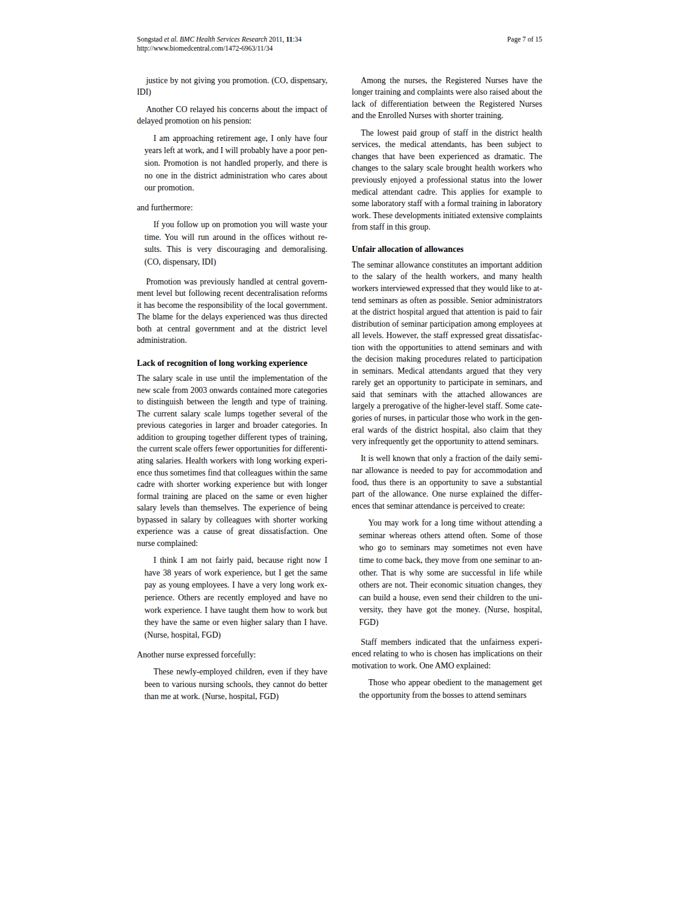Songstad et al. BMC Health Services Research 2011, 11:34
http://www.biomedcentral.com/1472-6963/11/34
Page 7 of 15
justice by not giving you promotion. (CO, dispensary, IDI)
Another CO relayed his concerns about the impact of delayed promotion on his pension:
I am approaching retirement age, I only have four years left at work, and I will probably have a poor pension. Promotion is not handled properly, and there is no one in the district administration who cares about our promotion.
and furthermore:
If you follow up on promotion you will waste your time. You will run around in the offices without results. This is very discouraging and demoralising. (CO, dispensary, IDI)
Promotion was previously handled at central government level but following recent decentralisation reforms it has become the responsibility of the local government. The blame for the delays experienced was thus directed both at central government and at the district level administration.
Lack of recognition of long working experience
The salary scale in use until the implementation of the new scale from 2003 onwards contained more categories to distinguish between the length and type of training. The current salary scale lumps together several of the previous categories in larger and broader categories. In addition to grouping together different types of training, the current scale offers fewer opportunities for differentiating salaries. Health workers with long working experience thus sometimes find that colleagues within the same cadre with shorter working experience but with longer formal training are placed on the same or even higher salary levels than themselves. The experience of being bypassed in salary by colleagues with shorter working experience was a cause of great dissatisfaction. One nurse complained:
I think I am not fairly paid, because right now I have 38 years of work experience, but I get the same pay as young employees. I have a very long work experience. Others are recently employed and have no work experience. I have taught them how to work but they have the same or even higher salary than I have. (Nurse, hospital, FGD)
Another nurse expressed forcefully:
These newly-employed children, even if they have been to various nursing schools, they cannot do better than me at work. (Nurse, hospital, FGD)
Among the nurses, the Registered Nurses have the longer training and complaints were also raised about the lack of differentiation between the Registered Nurses and the Enrolled Nurses with shorter training.
The lowest paid group of staff in the district health services, the medical attendants, has been subject to changes that have been experienced as dramatic. The changes to the salary scale brought health workers who previously enjoyed a professional status into the lower medical attendant cadre. This applies for example to some laboratory staff with a formal training in laboratory work. These developments initiated extensive complaints from staff in this group.
Unfair allocation of allowances
The seminar allowance constitutes an important addition to the salary of the health workers, and many health workers interviewed expressed that they would like to attend seminars as often as possible. Senior administrators at the district hospital argued that attention is paid to fair distribution of seminar participation among employees at all levels. However, the staff expressed great dissatisfaction with the opportunities to attend seminars and with the decision making procedures related to participation in seminars. Medical attendants argued that they very rarely get an opportunity to participate in seminars, and said that seminars with the attached allowances are largely a prerogative of the higher-level staff. Some categories of nurses, in particular those who work in the general wards of the district hospital, also claim that they very infrequently get the opportunity to attend seminars.
It is well known that only a fraction of the daily seminar allowance is needed to pay for accommodation and food, thus there is an opportunity to save a substantial part of the allowance. One nurse explained the differences that seminar attendance is perceived to create:
You may work for a long time without attending a seminar whereas others attend often. Some of those who go to seminars may sometimes not even have time to come back, they move from one seminar to another. That is why some are successful in life while others are not. Their economic situation changes, they can build a house, even send their children to the university, they have got the money. (Nurse, hospital, FGD)
Staff members indicated that the unfairness experienced relating to who is chosen has implications on their motivation to work. One AMO explained:
Those who appear obedient to the management get the opportunity from the bosses to attend seminars